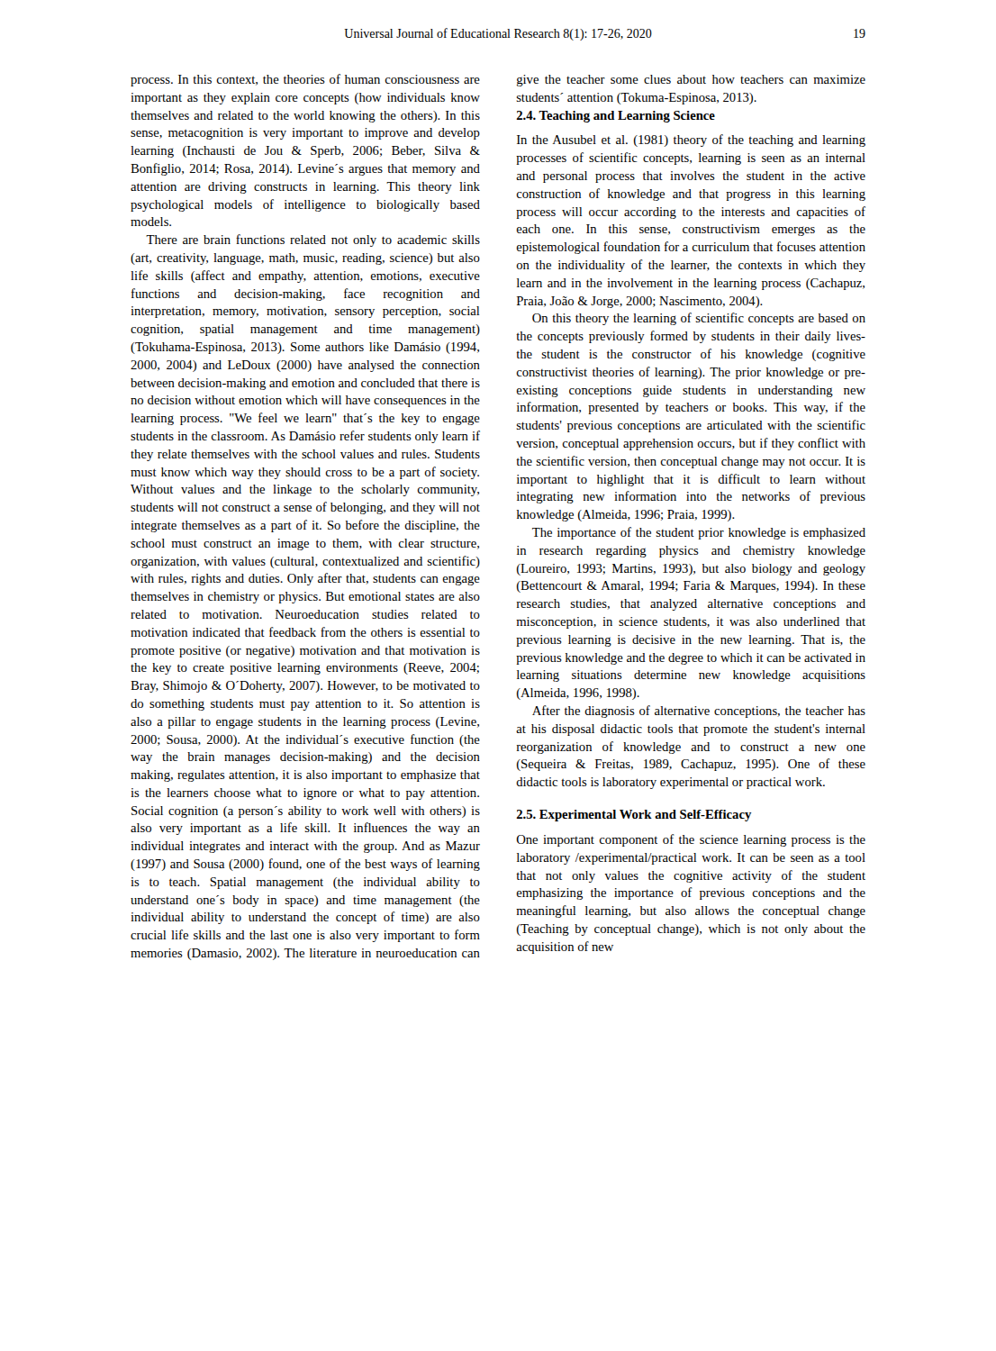Universal Journal of Educational Research 8(1): 17-26, 2020 19
process. In this context, the theories of human consciousness are important as they explain core concepts (how individuals know themselves and related to the world knowing the others). In this sense, metacognition is very important to improve and develop learning (Inchausti de Jou & Sperb, 2006; Beber, Silva & Bonfiglio, 2014; Rosa, 2014). Levine´s argues that memory and attention are driving constructs in learning. This theory link psychological models of intelligence to biologically based models.
There are brain functions related not only to academic skills (art, creativity, language, math, music, reading, science) but also life skills (affect and empathy, attention, emotions, executive functions and decision-making, face recognition and interpretation, memory, motivation, sensory perception, social cognition, spatial management and time management) (Tokuhama-Espinosa, 2013). Some authors like Damásio (1994, 2000, 2004) and LeDoux (2000) have analysed the connection between decision-making and emotion and concluded that there is no decision without emotion which will have consequences in the learning process. "We feel we learn" that´s the key to engage students in the classroom. As Damásio refer students only learn if they relate themselves with the school values and rules. Students must know which way they should cross to be a part of society. Without values and the linkage to the scholarly community, students will not construct a sense of belonging, and they will not integrate themselves as a part of it. So before the discipline, the school must construct an image to them, with clear structure, organization, with values (cultural, contextualized and scientific) with rules, rights and duties. Only after that, students can engage themselves in chemistry or physics. But emotional states are also related to motivation. Neuroeducation studies related to motivation indicated that feedback from the others is essential to promote positive (or negative) motivation and that motivation is the key to create positive learning environments (Reeve, 2004; Bray, Shimojo & O´Doherty, 2007). However, to be motivated to do something students must pay attention to it. So attention is also a pillar to engage students in the learning process (Levine, 2000; Sousa, 2000). At the individual´s executive function (the way the brain manages decision-making) and the decision making, regulates attention, it is also important to emphasize that is the learners choose what to ignore or what to pay attention. Social cognition (a person´s ability to work well with others) is also very important as a life skill. It influences the way an individual integrates and interact with the group. And as Mazur (1997) and Sousa (2000) found, one of the best ways of learning is to teach. Spatial management (the individual ability to understand one´s body in space) and time management (the individual ability to understand the concept of time) are also crucial life skills and the last one is also very important to form memories (Damasio, 2002). The literature in neuroeducation can give the teacher some clues about how teachers can maximize students´ attention (Tokuma-Espinosa, 2013).
2.4. Teaching and Learning Science
In the Ausubel et al. (1981) theory of the teaching and learning processes of scientific concepts, learning is seen as an internal and personal process that involves the student in the active construction of knowledge and that progress in this learning process will occur according to the interests and capacities of each one. In this sense, constructivism emerges as the epistemological foundation for a curriculum that focuses attention on the individuality of the learner, the contexts in which they learn and in the involvement in the learning process (Cachapuz, Praia, João & Jorge, 2000; Nascimento, 2004).
On this theory the learning of scientific concepts are based on the concepts previously formed by students in their daily lives- the student is the constructor of his knowledge (cognitive constructivist theories of learning). The prior knowledge or pre-existing conceptions guide students in understanding new information, presented by teachers or books. This way, if the students' previous conceptions are articulated with the scientific version, conceptual apprehension occurs, but if they conflict with the scientific version, then conceptual change may not occur. It is important to highlight that it is difficult to learn without integrating new information into the networks of previous knowledge (Almeida, 1996; Praia, 1999).
The importance of the student prior knowledge is emphasized in research regarding physics and chemistry knowledge (Loureiro, 1993; Martins, 1993), but also biology and geology (Bettencourt & Amaral, 1994; Faria & Marques, 1994). In these research studies, that analyzed alternative conceptions and misconception, in science students, it was also underlined that previous learning is decisive in the new learning. That is, the previous knowledge and the degree to which it can be activated in learning situations determine new knowledge acquisitions (Almeida, 1996, 1998).
After the diagnosis of alternative conceptions, the teacher has at his disposal didactic tools that promote the student's internal reorganization of knowledge and to construct a new one (Sequeira & Freitas, 1989, Cachapuz, 1995). One of these didactic tools is laboratory experimental or practical work.
2.5. Experimental Work and Self-Efficacy
One important component of the science learning process is the laboratory /experimental/practical work. It can be seen as a tool that not only values the cognitive activity of the student emphasizing the importance of previous conceptions and the meaningful learning, but also allows the conceptual change (Teaching by conceptual change), which is not only about the acquisition of new